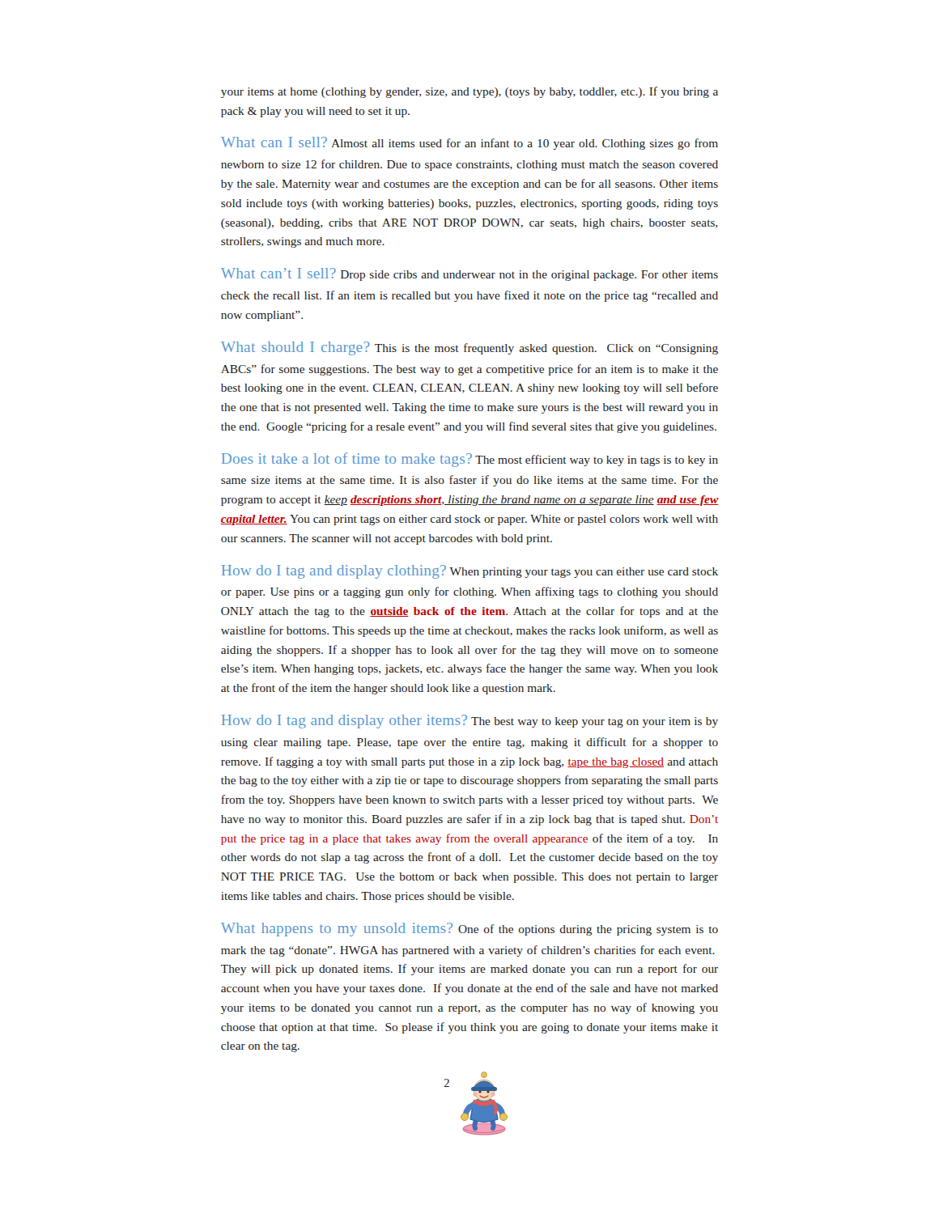your items at home (clothing by gender, size, and type), (toys by baby, toddler, etc.). If you bring a pack & play you will need to set it up.
What can I sell? Almost all items used for an infant to a 10 year old. Clothing sizes go from newborn to size 12 for children. Due to space constraints, clothing must match the season covered by the sale. Maternity wear and costumes are the exception and can be for all seasons. Other items sold include toys (with working batteries) books, puzzles, electronics, sporting goods, riding toys (seasonal), bedding, cribs that ARE NOT DROP DOWN, car seats, high chairs, booster seats, strollers, swings and much more.
What can’t I sell? Drop side cribs and underwear not in the original package. For other items check the recall list. If an item is recalled but you have fixed it note on the price tag “recalled and now compliant”.
What should I charge? This is the most frequently asked question. Click on “Consigning ABCs” for some suggestions. The best way to get a competitive price for an item is to make it the best looking one in the event. CLEAN, CLEAN, CLEAN. A shiny new looking toy will sell before the one that is not presented well. Taking the time to make sure yours is the best will reward you in the end. Google “pricing for a resale event” and you will find several sites that give you guidelines.
Does it take a lot of time to make tags? The most efficient way to key in tags is to key in same size items at the same time. It is also faster if you do like items at the same time. For the program to accept it keep descriptions short, listing the brand name on a separate line and use few capital letter. You can print tags on either card stock or paper. White or pastel colors work well with our scanners. The scanner will not accept barcodes with bold print.
How do I tag and display clothing? When printing your tags you can either use card stock or paper. Use pins or a tagging gun only for clothing. When affixing tags to clothing you should ONLY attach the tag to the outside back of the item. Attach at the collar for tops and at the waistline for bottoms. This speeds up the time at checkout, makes the racks look uniform, as well as aiding the shoppers. If a shopper has to look all over for the tag they will move on to someone else’s item. When hanging tops, jackets, etc. always face the hanger the same way. When you look at the front of the item the hanger should look like a question mark.
How do I tag and display other items? The best way to keep your tag on your item is by using clear mailing tape. Please, tape over the entire tag, making it difficult for a shopper to remove. If tagging a toy with small parts put those in a zip lock bag, tape the bag closed and attach the bag to the toy either with a zip tie or tape to discourage shoppers from separating the small parts from the toy. Shoppers have been known to switch parts with a lesser priced toy without parts. We have no way to monitor this. Board puzzles are safer if in a zip lock bag that is taped shut. Don’t put the price tag in a place that takes away from the overall appearance of the item of a toy. In other words do not slap a tag across the front of a doll. Let the customer decide based on the toy NOT THE PRICE TAG. Use the bottom or back when possible. This does not pertain to larger items like tables and chairs. Those prices should be visible.
What happens to my unsold items? One of the options during the pricing system is to mark the tag “donate”. HWGA has partnered with a variety of children’s charities for each event. They will pick up donated items. If your items are marked donate you can run a report for our account when you have your taxes done. If you donate at the end of the sale and have not marked your items to be donated you cannot run a report, as the computer has no way of knowing you choose that option at that time. So please if you think you are going to donate your items make it clear on the tag.
2